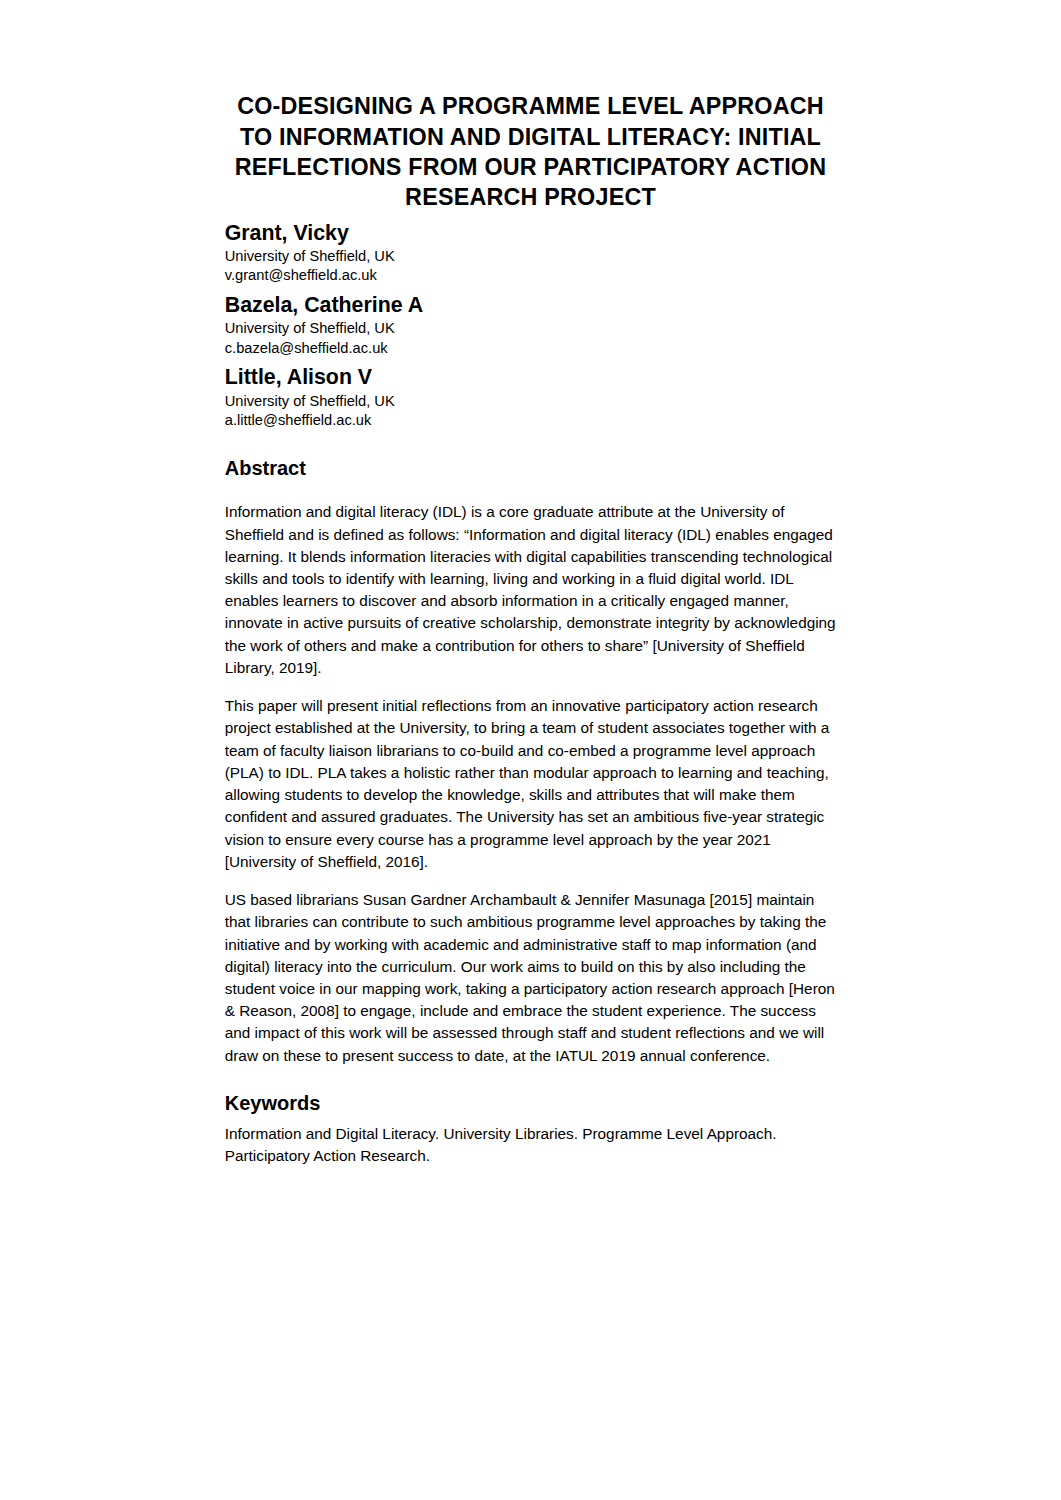CO-DESIGNING A PROGRAMME LEVEL APPROACH TO INFORMATION AND DIGITAL LITERACY: INITIAL REFLECTIONS FROM OUR PARTICIPATORY ACTION RESEARCH PROJECT
Grant, Vicky
University of Sheffield, UK
v.grant@sheffield.ac.uk
Bazela, Catherine A
University of Sheffield, UK
c.bazela@sheffield.ac.uk
Little, Alison V
University of Sheffield, UK
a.little@sheffield.ac.uk
Abstract
Information and digital literacy (IDL) is a core graduate attribute at the University of Sheffield and is defined as follows: “Information and digital literacy (IDL) enables engaged learning. It blends information literacies with digital capabilities transcending technological skills and tools to identify with learning, living and working in a fluid digital world. IDL enables learners to discover and absorb information in a critically engaged manner, innovate in active pursuits of creative scholarship, demonstrate integrity by acknowledging the work of others and make a contribution for others to share” [University of Sheffield Library, 2019].
This paper will present initial reflections from an innovative participatory action research project established at the University, to bring a team of student associates together with a team of faculty liaison librarians to co-build and co-embed a programme level approach (PLA) to IDL. PLA takes a holistic rather than modular approach to learning and teaching, allowing students to develop the knowledge, skills and attributes that will make them confident and assured graduates. The University has set an ambitious five-year strategic vision to ensure every course has a programme level approach by the year 2021 [University of Sheffield, 2016].
US based librarians Susan Gardner Archambault & Jennifer Masunaga [2015] maintain that libraries can contribute to such ambitious programme level approaches by taking the initiative and by working with academic and administrative staff to map information (and digital) literacy into the curriculum. Our work aims to build on this by also including the student voice in our mapping work, taking a participatory action research approach [Heron & Reason, 2008] to engage, include and embrace the student experience. The success and impact of this work will be assessed through staff and student reflections and we will draw on these to present success to date, at the IATUL 2019 annual conference.
Keywords
Information and Digital Literacy. University Libraries. Programme Level Approach. Participatory Action Research.